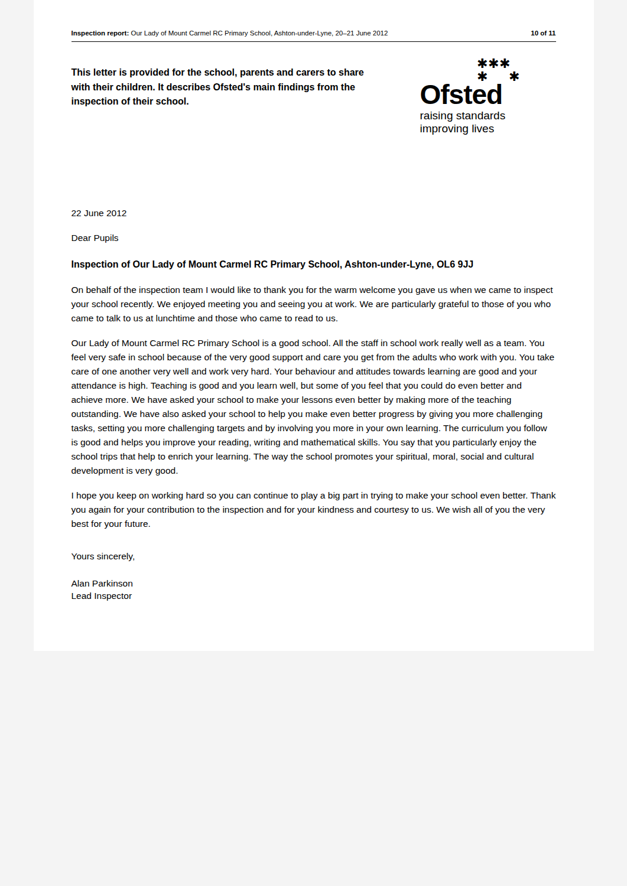Inspection report: Our Lady of Mount Carmel RC Primary School, Ashton-under-Lyne, 20–21 June 2012
10 of 11
This letter is provided for the school, parents and carers to share with their children. It describes Ofsted's main findings from the inspection of their school.
✱✱✱
✱ ✱
Ofsted
raising standards
improving lives
22 June 2012
Dear Pupils
Inspection of Our Lady of Mount Carmel RC Primary School, Ashton-under-Lyne, OL6 9JJ
On behalf of the inspection team I would like to thank you for the warm welcome you gave us when we came to inspect your school recently. We enjoyed meeting you and seeing you at work. We are particularly grateful to those of you who came to talk to us at lunchtime and those who came to read to us.
Our Lady of Mount Carmel RC Primary School is a good school. All the staff in school work really well as a team. You feel very safe in school because of the very good support and care you get from the adults who work with you. You take care of one another very well and work very hard. Your behaviour and attitudes towards learning are good and your attendance is high. Teaching is good and you learn well, but some of you feel that you could do even better and achieve more. We have asked your school to make your lessons even better by making more of the teaching outstanding. We have also asked your school to help you make even better progress by giving you more challenging tasks, setting you more challenging targets and by involving you more in your own learning. The curriculum you follow is good and helps you improve your reading, writing and mathematical skills. You say that you particularly enjoy the school trips that help to enrich your learning. The way the school promotes your spiritual, moral, social and cultural development is very good.
I hope you keep on working hard so you can continue to play a big part in trying to make your school even better. Thank you again for your contribution to the inspection and for your kindness and courtesy to us. We wish all of you the very best for your future.
Yours sincerely,
Alan Parkinson
Lead Inspector